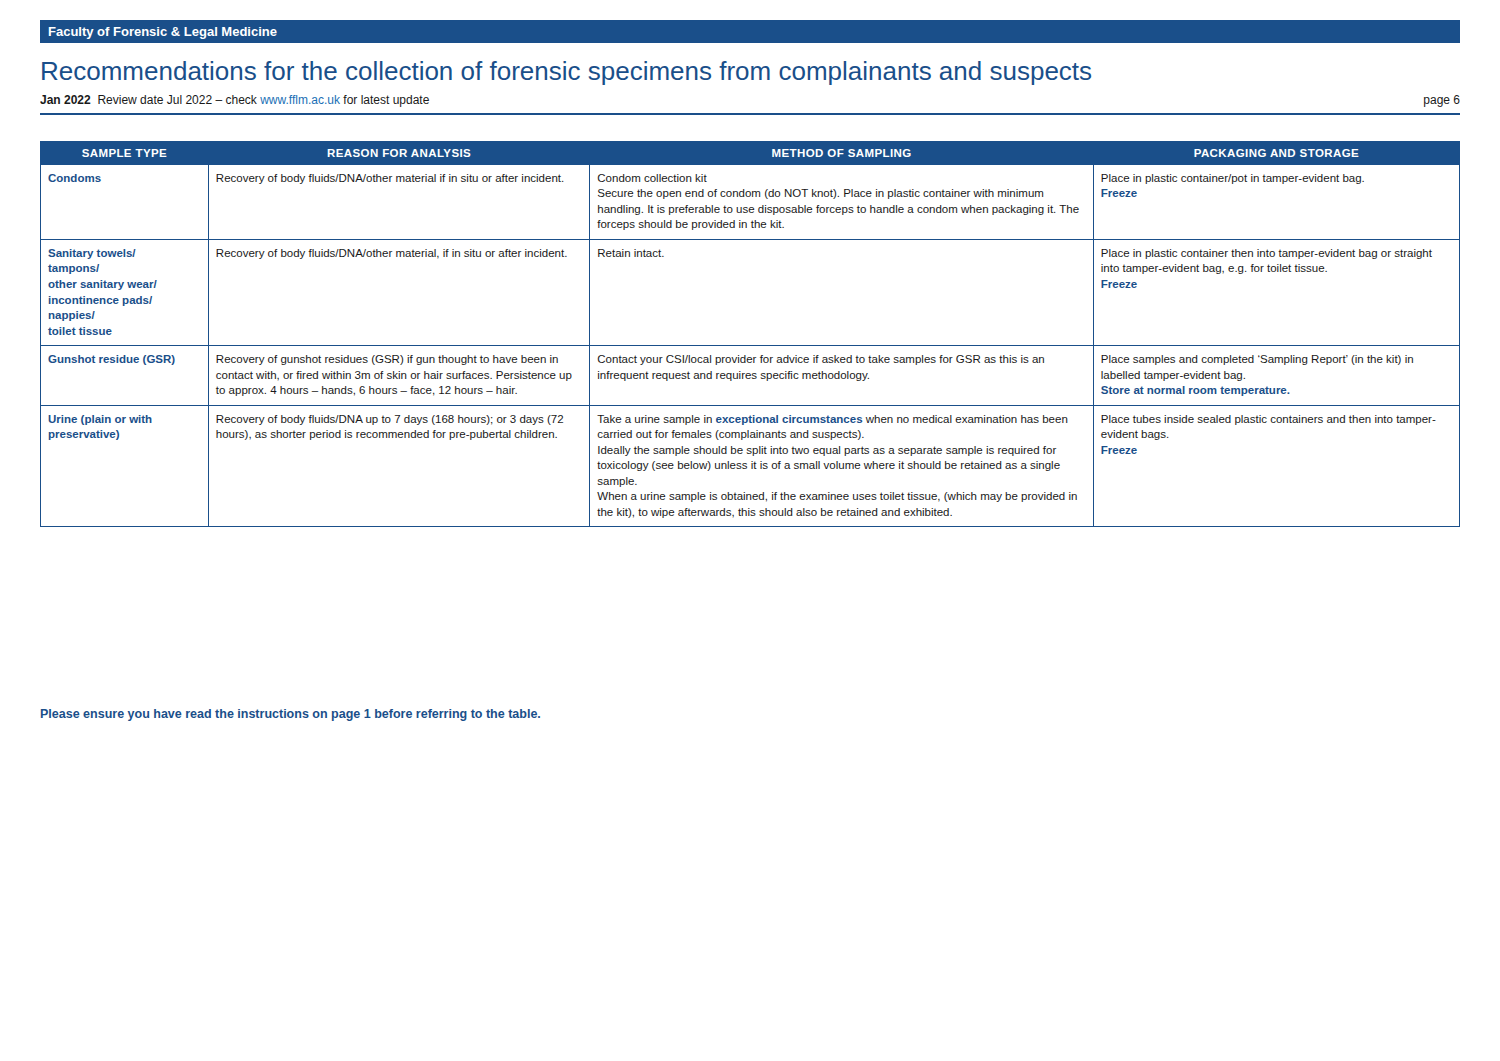Faculty of Forensic & Legal Medicine
Recommendations for the collection of forensic specimens from complainants and suspects
Jan 2022 Review date Jul 2022 – check www.fflm.ac.uk for latest update page 6
| Sample type | Reason for analysis | Method of sampling | Packaging and storage |
| --- | --- | --- | --- |
| Condoms | Recovery of body fluids/DNA/other material if in situ or after incident. | Condom collection kit Secure the open end of condom (do NOT knot). Place in plastic container with minimum handling. It is preferable to use disposable forceps to handle a condom when packaging it. The forceps should be provided in the kit. | Place in plastic container/pot in tamper-evident bag. Freeze |
| Sanitary towels/ tampons/ other sanitary wear/ incontinence pads/ nappies/ toilet tissue | Recovery of body fluids/DNA/other material, if in situ or after incident. | Retain intact. | Place in plastic container then into tamper-evident bag or straight into tamper-evident bag, e.g. for toilet tissue. Freeze |
| Gunshot residue (GSR) | Recovery of gunshot residues (GSR) if gun thought to have been in contact with, or fired within 3m of skin or hair surfaces. Persistence up to approx. 4 hours – hands, 6 hours – face, 12 hours – hair. | Contact your CSI/local provider for advice if asked to take samples for GSR as this is an infrequent request and requires specific methodology. | Place samples and completed ‘Sampling Report’ (in the kit) in labelled tamper-evident bag. Store at normal room temperature. |
| Urine (plain or with preservative) | Recovery of body fluids/DNA up to 7 days (168 hours); or 3 days (72 hours), as shorter period is recommended for pre-pubertal children. | Take a urine sample in exceptional circumstances when no medical examination has been carried out for females (complainants and suspects). Ideally the sample should be split into two equal parts as a separate sample is required for toxicology (see below) unless it is of a small volume where it should be retained as a single sample. When a urine sample is obtained, if the examinee uses toilet tissue, (which may be provided in the kit), to wipe afterwards, this should also be retained and exhibited. | Place tubes inside sealed plastic containers and then into tamper-evident bags. Freeze |
Please ensure you have read the instructions on page 1 before referring to the table.